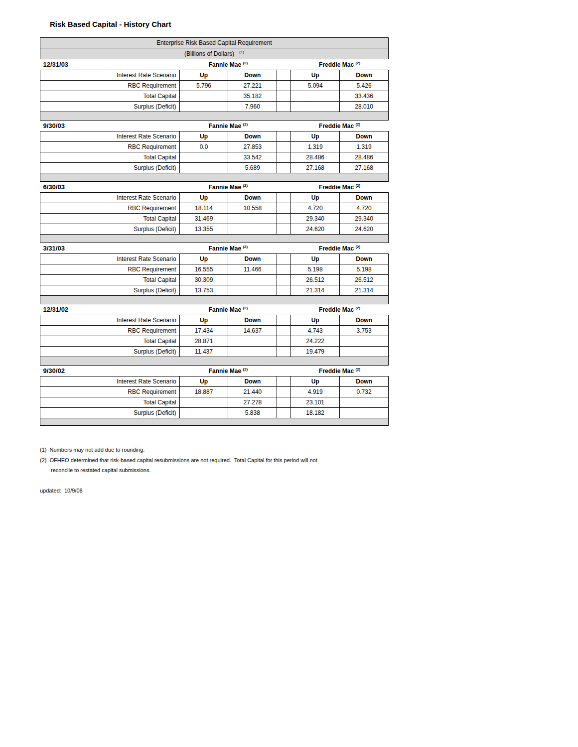Risk Based Capital - History Chart
| Enterprise Risk Based Capital Requirement |
| (Billions of Dollars) (1) |
| 12/31/03 | Fannie Mae (2) | | Freddie Mac (2) |
| Interest Rate Scenario | Up | Down | | Up | Down |
| RBC Requirement | 5.796 | 27.221 | | 5.094 | 5.426 |
| Total Capital | | 35.182 | | | 33.436 |
| Surplus (Deficit) | | 7.960 | | | 28.010 |
| 9/30/03 | Fannie Mae (2) | | Freddie Mac (2) |
| Interest Rate Scenario | Up | Down | | Up | Down |
| RBC Requirement | 0.0 | 27.853 | | 1.319 | 1.319 |
| Total Capital | | 33.542 | | 28.486 | 28.486 |
| Surplus (Deficit) | | 5.689 | | 27.168 | 27.168 |
| 6/30/03 | Fannie Mae (2) | | Freddie Mac (2) |
| Interest Rate Scenario | Up | Down | | Up | Down |
| RBC Requirement | 18.114 | 10.558 | | 4.720 | 4.720 |
| Total Capital | 31.469 | | | 29.340 | 29.340 |
| Surplus (Deficit) | 13.355 | | | 24.620 | 24.620 |
| 3/31/03 | Fannie Mae (2) | | Freddie Mac (2) |
| Interest Rate Scenario | Up | Down | | Up | Down |
| RBC Requirement | 16.555 | 11.466 | | 5.198 | 5.198 |
| Total Capital | 30.309 | | | 26.512 | 26.512 |
| Surplus (Deficit) | 13.753 | | | 21.314 | 21.314 |
| 12/31/02 | Fannie Mae (2) | | Freddie Mac (2) |
| Interest Rate Scenario | Up | Down | | Up | Down |
| RBC Requirement | 17.434 | 14.637 | | 4.743 | 3.753 |
| Total Capital | 28.871 | | | 24.222 | |
| Surplus (Deficit) | 11.437 | | | 19.479 | |
| 9/30/02 | Fannie Mae (2) | | Freddie Mac (2) |
| Interest Rate Scenario | Up | Down | | Up | Down |
| RBC Requirement | 18.887 | 21.440 | | 4.919 | 0.732 |
| Total Capital | | 27.278 | | 23.101 | |
| Surplus (Deficit) | | 5.838 | | 18.182 | |
(1) Numbers may not add due to rounding.
(2) OFHEO determined that risk-based capital resubmissions are not required. Total Capital for this period will not
reconcile to restated capital submissions.
updated: 10/9/08